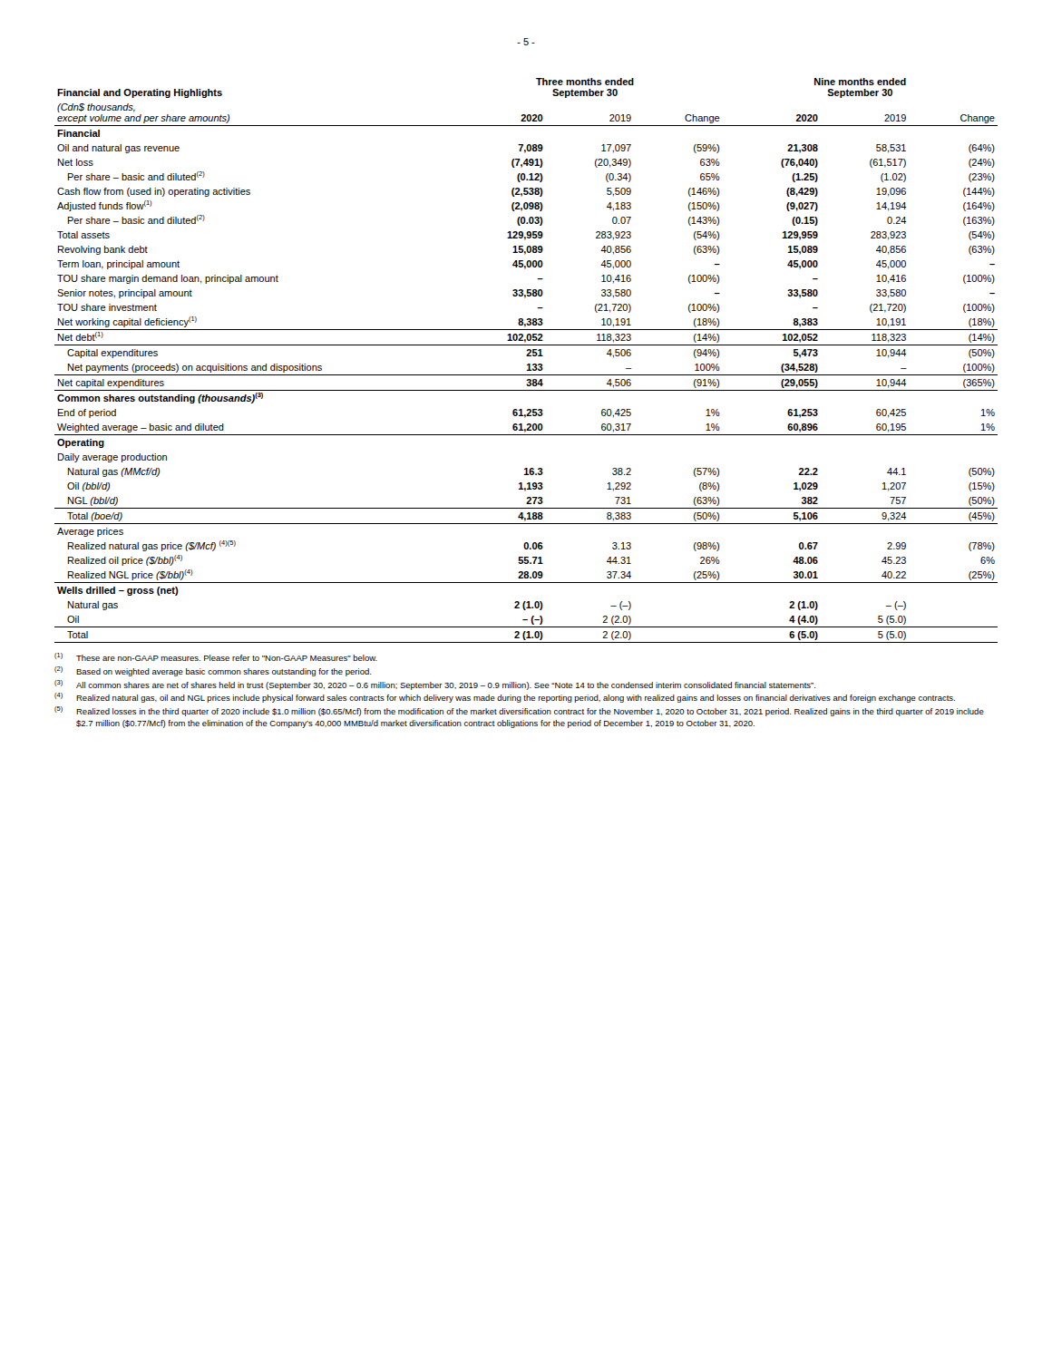- 5 -
| Financial and Operating Highlights | Three months ended September 30 | Nine months ended September 30 |
| (Cdn$ thousands, except volume and per share amounts) | 2020 | 2019 | Change | 2020 | 2019 | Change |
| Financial | | | | | | |
| Oil and natural gas revenue | 7,089 | 17,097 | (59%) | 21,308 | 58,531 | (64%) |
| Net loss | (7,491) | (20,349) | 63% | (76,040) | (61,517) | (24%) |
| Per share – basic and diluted (2) | (0.12) | (0.34) | 65% | (1.25) | (1.02) | (23%) |
| Cash flow from (used in) operating activities | (2,538) | 5,509 | (146%) | (8,429) | 19,096 | (144%) |
| Adjusted funds flow (1) | (2,098) | 4,183 | (150%) | (9,027) | 14,194 | (164%) |
| Per share – basic and diluted (2) | (0.03) | 0.07 | (143%) | (0.15) | 0.24 | (163%) |
| Total assets | 129,959 | 283,923 | (54%) | 129,959 | 283,923 | (54%) |
| Revolving bank debt | 15,089 | 40,856 | (63%) | 15,089 | 40,856 | (63%) |
| Term loan, principal amount | 45,000 | 45,000 | – | 45,000 | 45,000 | – |
| TOU share margin demand loan, principal amount | – | 10,416 | (100%) | – | 10,416 | (100%) |
| Senior notes, principal amount | 33,580 | 33,580 | – | 33,580 | 33,580 | – |
| TOU share investment | – | (21,720) | (100%) | – | (21,720) | (100%) |
| Net working capital deficiency (1) | 8,383 | 10,191 | (18%) | 8,383 | 10,191 | (18%) |
| Net debt (1) | 102,052 | 118,323 | (14%) | 102,052 | 118,323 | (14%) |
| Capital expenditures | 251 | 4,506 | (94%) | 5,473 | 10,944 | (50%) |
| Net payments (proceeds) on acquisitions and dispositions | 133 | – | 100% | (34,528) | – | (100%) |
| Net capital expenditures | 384 | 4,506 | (91%) | (29,055) | 10,944 | (365%) |
| Common shares outstanding (thousands) (3) | | | | | | |
| End of period | 61,253 | 60,425 | 1% | 61,253 | 60,425 | 1% |
| Weighted average – basic and diluted | 61,200 | 60,317 | 1% | 60,896 | 60,195 | 1% |
| Operating | | | | | | |
| Daily average production | | | | | | |
| Natural gas (MMcf/d) | 16.3 | 38.2 | (57%) | 22.2 | 44.1 | (50%) |
| Oil (bbl/d) | 1,193 | 1,292 | (8%) | 1,029 | 1,207 | (15%) |
| NGL (bbl/d) | 273 | 731 | (63%) | 382 | 757 | (50%) |
| Total (boe/d) | 4,188 | 8,383 | (50%) | 5,106 | 9,324 | (45%) |
| Average prices | | | | | | |
| Realized natural gas price ($/Mcf) (4)(5) | 0.06 | 3.13 | (98%) | 0.67 | 2.99 | (78%) |
| Realized oil price ($/bbl) (4) | 55.71 | 44.31 | 26% | 48.06 | 45.23 | 6% |
| Realized NGL price ($/bbl) (4) | 28.09 | 37.34 | (25%) | 30.01 | 40.22 | (25%) |
| Wells drilled – gross (net) | | | | | | |
| Natural gas | 2 (1.0) | – (–) | | 2 (1.0) | – (–) | |
| Oil | – (–) | 2 (2.0) | | 4 (4.0) | 5 (5.0) | |
| Total | 2 (1.0) | 2 (2.0) | | 6 (5.0) | 5 (5.0) | |
| (1) | These are non-GAAP measures. Please refer to "Non-GAAP Measures" below. |
| (2) | Based on weighted average basic common shares outstanding for the period. |
| (3) | All common shares are net of shares held in trust (September 30, 2020 – 0.6 million; September 30, 2019 – 0.9 million). See “Note 14 to the condensed interim consolidated financial statements”. |
| (4) | Realized natural gas, oil and NGL prices include physical forward sales contracts for which delivery was made during the reporting period, along with realized gains and losses on financial derivatives and foreign exchange contracts. |
| (5) | Realized losses in the third quarter of 2020 include $1.0 million ($0.65/Mcf) from the modification of the market diversification contract for the November 1, 2020 to October 31, 2021 period. Realized gains in the third quarter of 2019 include $2.7 million ($0.77/Mcf) from the elimination of the Company’s 40,000 MMBtu/d market diversification contract obligations for the period of December 1, 2019 to October 31, 2020. |